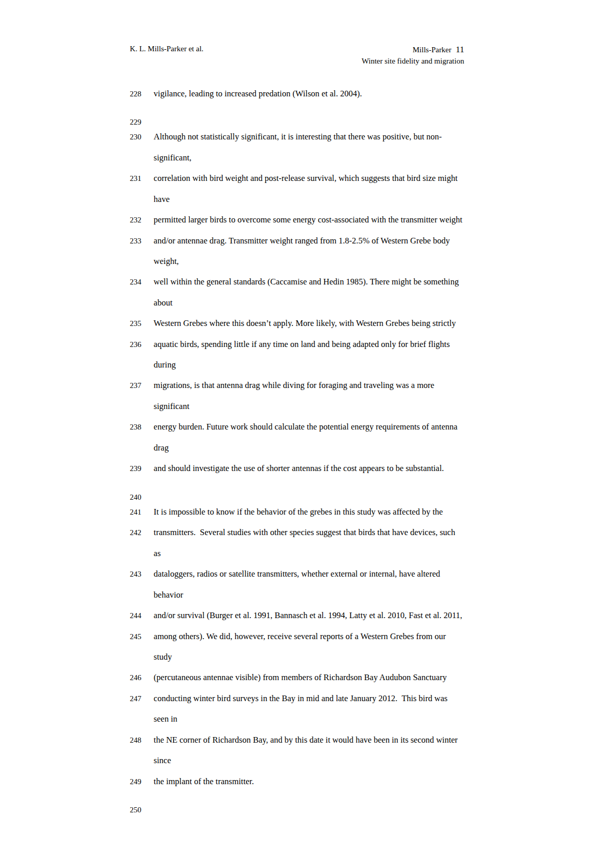K. L. Mills-Parker et al.
Mills-Parker11 Winter site fidelity and migration
228
vigilance, leading to increased predation (Wilson et al. 2004).
229
230
Although not statistically significant, it is interesting that there was positive, but non-significant,
231
correlation with bird weight and post-release survival, which suggests that bird size might have
232
permitted larger birds to overcome some energy cost-associated with the transmitter weight
233
and/or antennae drag. Transmitter weight ranged from 1.8-2.5% of Western Grebe body weight,
234
well within the general standards (Caccamise and Hedin 1985). There might be something about
235
Western Grebes where this doesn’t apply. More likely, with Western Grebes being strictly
236
aquatic birds, spending little if any time on land and being adapted only for brief flights during
237
migrations, is that antenna drag while diving for foraging and traveling was a more significant
238
energy burden. Future work should calculate the potential energy requirements of antenna drag
239
and should investigate the use of shorter antennas if the cost appears to be substantial.
240
241
It is impossible to know if the behavior of the grebes in this study was affected by the
242
transmitters. Several studies with other species suggest that birds that have devices, such as
243
dataloggers, radios or satellite transmitters, whether external or internal, have altered behavior
244
and/or survival (Burger et al. 1991, Bannasch et al. 1994, Latty et al. 2010, Fast et al. 2011,
245
among others). We did, however, receive several reports of a Western Grebes from our study
246
(percutaneous antennae visible) from members of Richardson Bay Audubon Sanctuary
247
conducting winter bird surveys in the Bay in mid and late January 2012. This bird was seen in
248
the NE corner of Richardson Bay, and by this date it would have been in its second winter since
249
the implant of the transmitter.
250